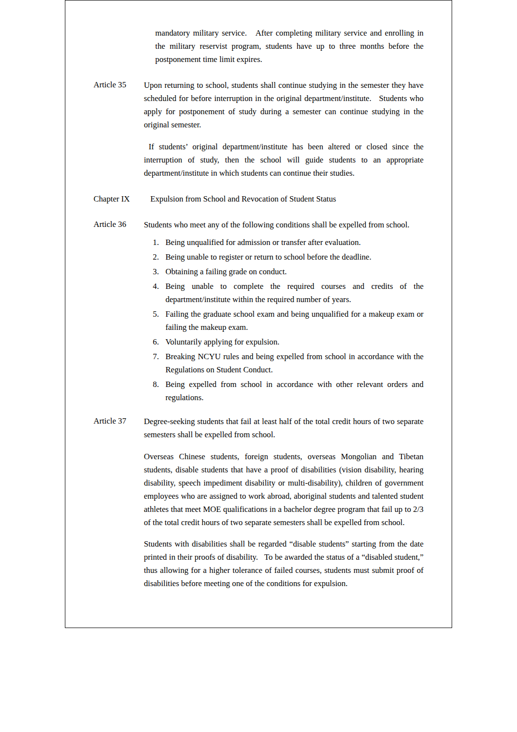mandatory military service. After completing military service and enrolling in the military reservist program, students have up to three months before the postponement time limit expires.
Article 35
Upon returning to school, students shall continue studying in the semester they have scheduled for before interruption in the original department/institute. Students who apply for postponement of study during a semester can continue studying in the original semester.
If students’ original department/institute has been altered or closed since the interruption of study, then the school will guide students to an appropriate department/institute in which students can continue their studies.
Chapter IX
Expulsion from School and Revocation of Student Status
Article 36
Students who meet any of the following conditions shall be expelled from school.
1. Being unqualified for admission or transfer after evaluation.
2. Being unable to register or return to school before the deadline.
3. Obtaining a failing grade on conduct.
4. Being unable to complete the required courses and credits of the department/institute within the required number of years.
5. Failing the graduate school exam and being unqualified for a makeup exam or failing the makeup exam.
6. Voluntarily applying for expulsion.
7. Breaking NCYU rules and being expelled from school in accordance with the Regulations on Student Conduct.
8. Being expelled from school in accordance with other relevant orders and regulations.
Article 37
Degree-seeking students that fail at least half of the total credit hours of two separate semesters shall be expelled from school.
Overseas Chinese students, foreign students, overseas Mongolian and Tibetan students, disable students that have a proof of disabilities (vision disability, hearing disability, speech impediment disability or multi-disability), children of government employees who are assigned to work abroad, aboriginal students and talented student athletes that meet MOE qualifications in a bachelor degree program that fail up to 2/3 of the total credit hours of two separate semesters shall be expelled from school.
Students with disabilities shall be regarded “disable students” starting from the date printed in their proofs of disability. To be awarded the status of a “disabled student,” thus allowing for a higher tolerance of failed courses, students must submit proof of disabilities before meeting one of the conditions for expulsion.